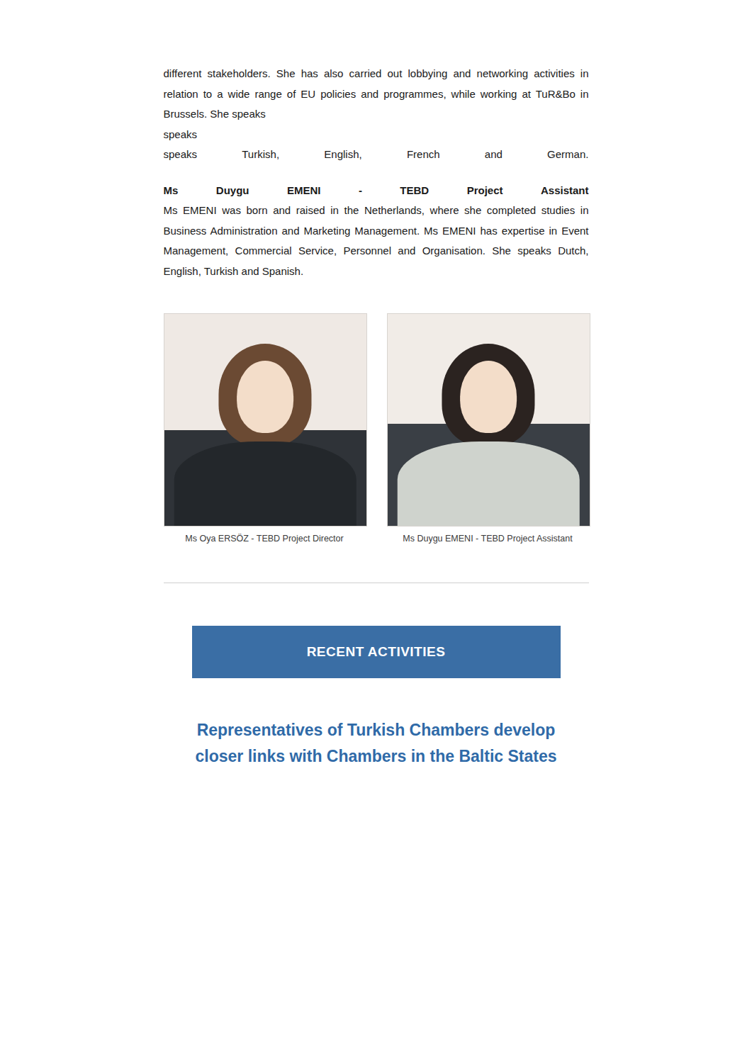different stakeholders. She has also carried out lobbying and networking activities in relation to a wide range of EU policies and programmes, while working at TuR&Bo in Brussels. She speaks speaks
speaks Turkish, English, French and German.
Ms Duygu EMENI-TEBD Project Assistant
Ms EMENI was born and raised in the Netherlands, where she completed studies in Business Administration and Marketing Management. Ms EMENI has expertise in Event Management, Commercial Service, Personnel and Organisation. She speaks Dutch, English, Turkish and Spanish.
Ms Oya ERSÖZ - TEBD Project Director
Ms Duygu EMENI - TEBD Project Assistant
RECENT ACTIVITIES
Representatives of Turkish Chambers develop closer links with Chambers in the Baltic States